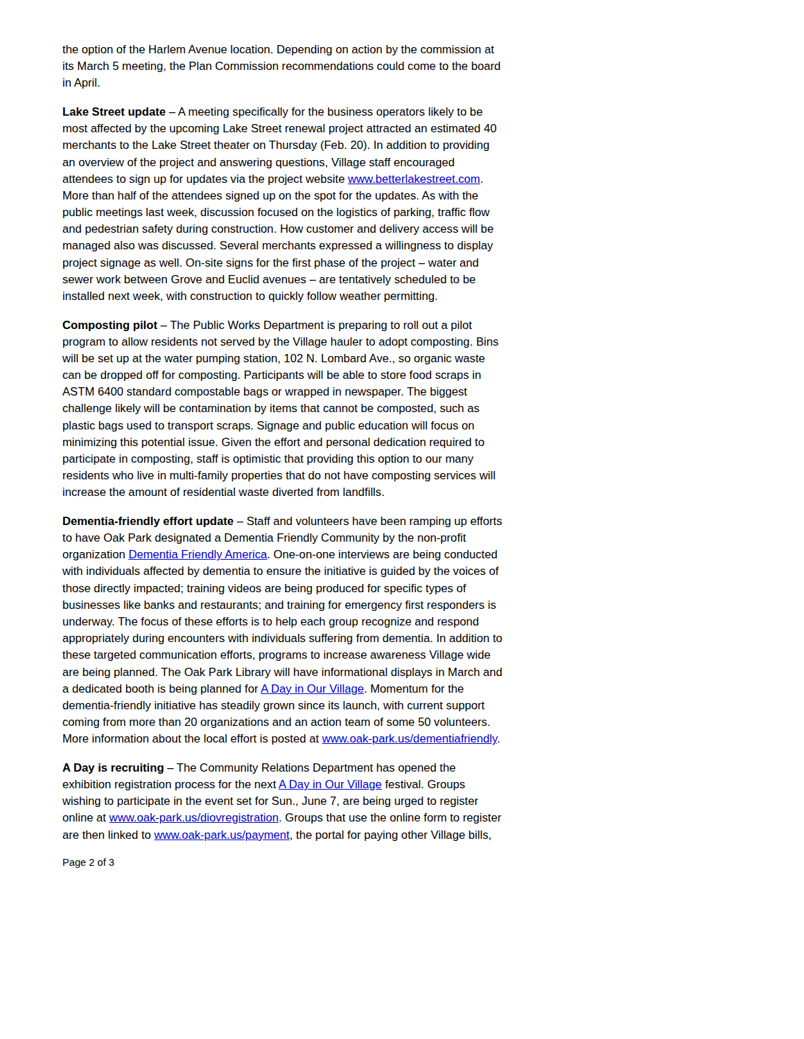the option of the Harlem Avenue location. Depending on action by the commission at its March 5 meeting, the Plan Commission recommendations could come to the board in April.
Lake Street update – A meeting specifically for the business operators likely to be most affected by the upcoming Lake Street renewal project attracted an estimated 40 merchants to the Lake Street theater on Thursday (Feb. 20). In addition to providing an overview of the project and answering questions, Village staff encouraged attendees to sign up for updates via the project website www.betterlakestreet.com. More than half of the attendees signed up on the spot for the updates. As with the public meetings last week, discussion focused on the logistics of parking, traffic flow and pedestrian safety during construction. How customer and delivery access will be managed also was discussed. Several merchants expressed a willingness to display project signage as well. On-site signs for the first phase of the project – water and sewer work between Grove and Euclid avenues – are tentatively scheduled to be installed next week, with construction to quickly follow weather permitting.
Composting pilot – The Public Works Department is preparing to roll out a pilot program to allow residents not served by the Village hauler to adopt composting. Bins will be set up at the water pumping station, 102 N. Lombard Ave., so organic waste can be dropped off for composting. Participants will be able to store food scraps in ASTM 6400 standard compostable bags or wrapped in newspaper. The biggest challenge likely will be contamination by items that cannot be composted, such as plastic bags used to transport scraps. Signage and public education will focus on minimizing this potential issue. Given the effort and personal dedication required to participate in composting, staff is optimistic that providing this option to our many residents who live in multi-family properties that do not have composting services will increase the amount of residential waste diverted from landfills.
Dementia-friendly effort update – Staff and volunteers have been ramping up efforts to have Oak Park designated a Dementia Friendly Community by the non-profit organization Dementia Friendly America. One-on-one interviews are being conducted with individuals affected by dementia to ensure the initiative is guided by the voices of those directly impacted; training videos are being produced for specific types of businesses like banks and restaurants; and training for emergency first responders is underway. The focus of these efforts is to help each group recognize and respond appropriately during encounters with individuals suffering from dementia. In addition to these targeted communication efforts, programs to increase awareness Village wide are being planned. The Oak Park Library will have informational displays in March and a dedicated booth is being planned for A Day in Our Village. Momentum for the dementia-friendly initiative has steadily grown since its launch, with current support coming from more than 20 organizations and an action team of some 50 volunteers. More information about the local effort is posted at www.oak-park.us/dementiafriendly.
A Day is recruiting – The Community Relations Department has opened the exhibition registration process for the next A Day in Our Village festival. Groups wishing to participate in the event set for Sun., June 7, are being urged to register online at www.oak-park.us/diovregistration. Groups that use the online form to register are then linked to www.oak-park.us/payment, the portal for paying other Village bills,
Page 2 of 3